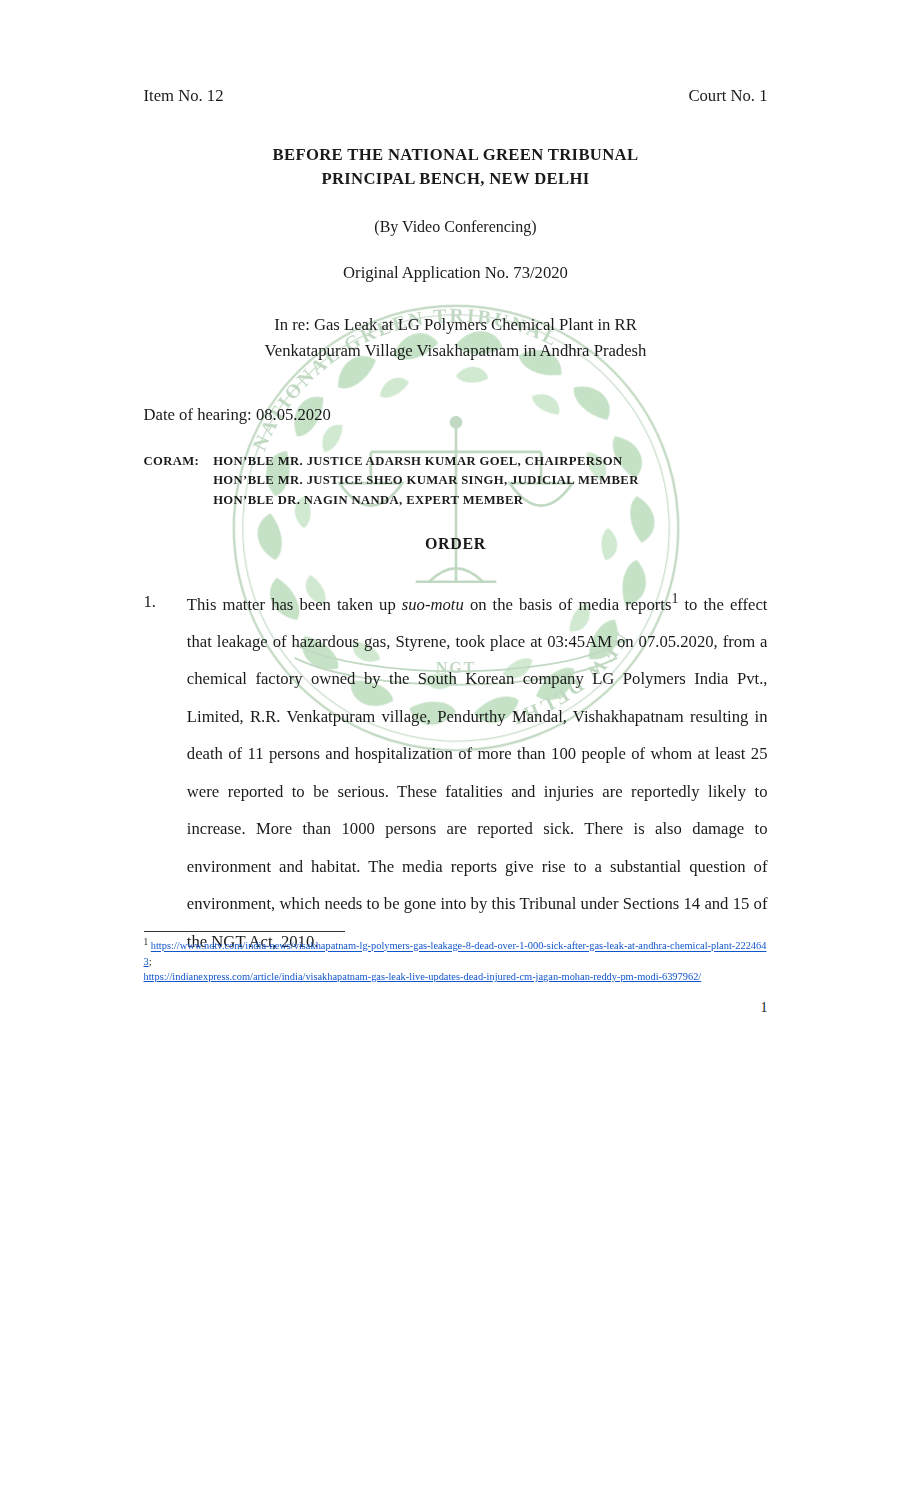NATIONAL GREEN TRIBUNAL NEW DELHI NGT
Item No. 12 Court No. 1
BEFORE THE NATIONAL GREEN TRIBUNAL
PRINCIPAL BENCH, NEW DELHI
(By Video Conferencing)
Original Application No. 73/2020
In re: Gas Leak at LG Polymers Chemical Plant in RR
Venkatapuram Village Visakhapatnam in Andhra Pradesh
Date of hearing: 08.05.2020
| CORAM: | HON’BLE MR. JUSTICE ADARSH KUMAR GOEL, CHAIRPERSON HON’BLE MR. JUSTICE SHEO KUMAR SINGH, JUDICIAL MEMBER HON’BLE DR. NAGIN NANDA, EXPERT MEMBER |
ORDER
1.
This matter has been taken up suo-motu on the basis of media reports1 to the effect that leakage of hazardous gas, Styrene, took place at 03:45AM on 07.05.2020, from a chemical factory owned by the South Korean company LG Polymers India Pvt., Limited, R.R. Venkatpuram village, Pendurthy Mandal, Vishakhapatnam resulting in death of 11 persons and hospitalization of more than 100 people of whom at least 25 were reported to be serious. These fatalities and injuries are reportedly likely to increase. More than 1000 persons are reported sick. There is also damage to environment and habitat. The media reports give rise to a substantial question of environment, which needs to be gone into by this Tribunal under Sections 14 and 15 of the NGT Act, 2010.
1 https://www.ndtv.com/india-news/visakhapatnam-lg-polymers-gas-leakage-8-dead-over-1-000-sick-after-gas-leak-at-andhra-chemical-plant-2224643;
https://indianexpress.com/article/india/visakhapatnam-gas-leak-live-updates-dead-injured-cm-jagan-mohan-reddy-pm-modi-6397962/
1